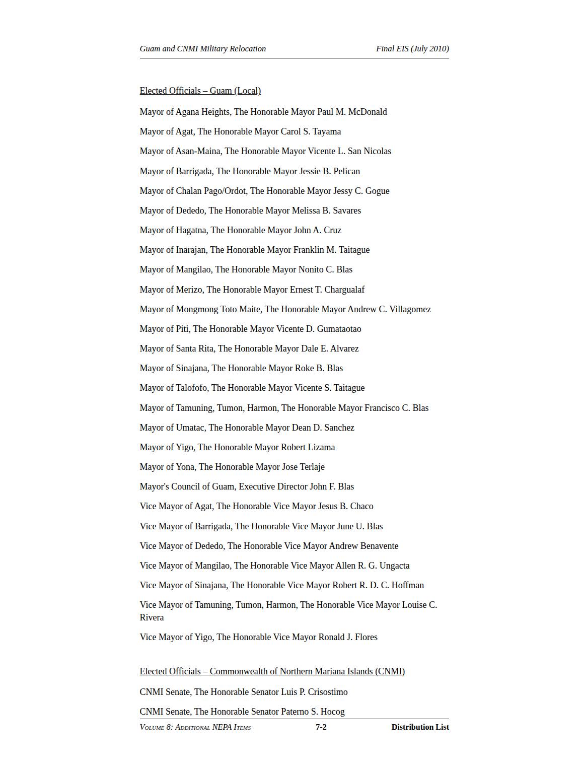Guam and CNMI Military Relocation Final EIS (July 2010)
Elected Officials – Guam (Local)
Mayor of Agana Heights, The Honorable Mayor Paul M. McDonald
Mayor of Agat, The Honorable Mayor Carol S. Tayama
Mayor of Asan-Maina, The Honorable Mayor Vicente L. San Nicolas
Mayor of Barrigada, The Honorable Mayor Jessie B. Pelican
Mayor of Chalan Pago/Ordot, The Honorable Mayor Jessy C. Gogue
Mayor of Dededo, The Honorable Mayor Melissa B. Savares
Mayor of Hagatna, The Honorable Mayor John A. Cruz
Mayor of Inarajan, The Honorable Mayor Franklin M. Taitague
Mayor of Mangilao, The Honorable Mayor Nonito C. Blas
Mayor of Merizo, The Honorable Mayor Ernest T. Chargualaf
Mayor of Mongmong Toto Maite, The Honorable Mayor Andrew C. Villagomez
Mayor of Piti, The Honorable Mayor Vicente D. Gumataotao
Mayor of Santa Rita, The Honorable Mayor Dale E. Alvarez
Mayor of Sinajana, The Honorable Mayor Roke B. Blas
Mayor of Talofofo, The Honorable Mayor Vicente S. Taitague
Mayor of Tamuning, Tumon, Harmon, The Honorable Mayor Francisco C. Blas
Mayor of Umatac, The Honorable Mayor Dean D. Sanchez
Mayor of Yigo, The Honorable Mayor Robert Lizama
Mayor of Yona, The Honorable Mayor Jose Terlaje
Mayor's Council of Guam, Executive Director John F. Blas
Vice Mayor of Agat, The Honorable Vice Mayor Jesus B. Chaco
Vice Mayor of Barrigada, The Honorable Vice Mayor June U. Blas
Vice Mayor of Dededo, The Honorable Vice Mayor Andrew Benavente
Vice Mayor of Mangilao, The Honorable Vice Mayor Allen R. G. Ungacta
Vice Mayor of Sinajana, The Honorable Vice Mayor Robert R. D. C. Hoffman
Vice Mayor of Tamuning, Tumon, Harmon, The Honorable Vice Mayor Louise C. Rivera
Vice Mayor of Yigo, The Honorable Vice Mayor Ronald J. Flores
Elected Officials – Commonwealth of Northern Mariana Islands (CNMI)
CNMI Senate, The Honorable Senator Luis P. Crisostimo
CNMI Senate, The Honorable Senator Paterno S. Hocog
Volume 8: Additional NEPA Items 7-2 Distribution List